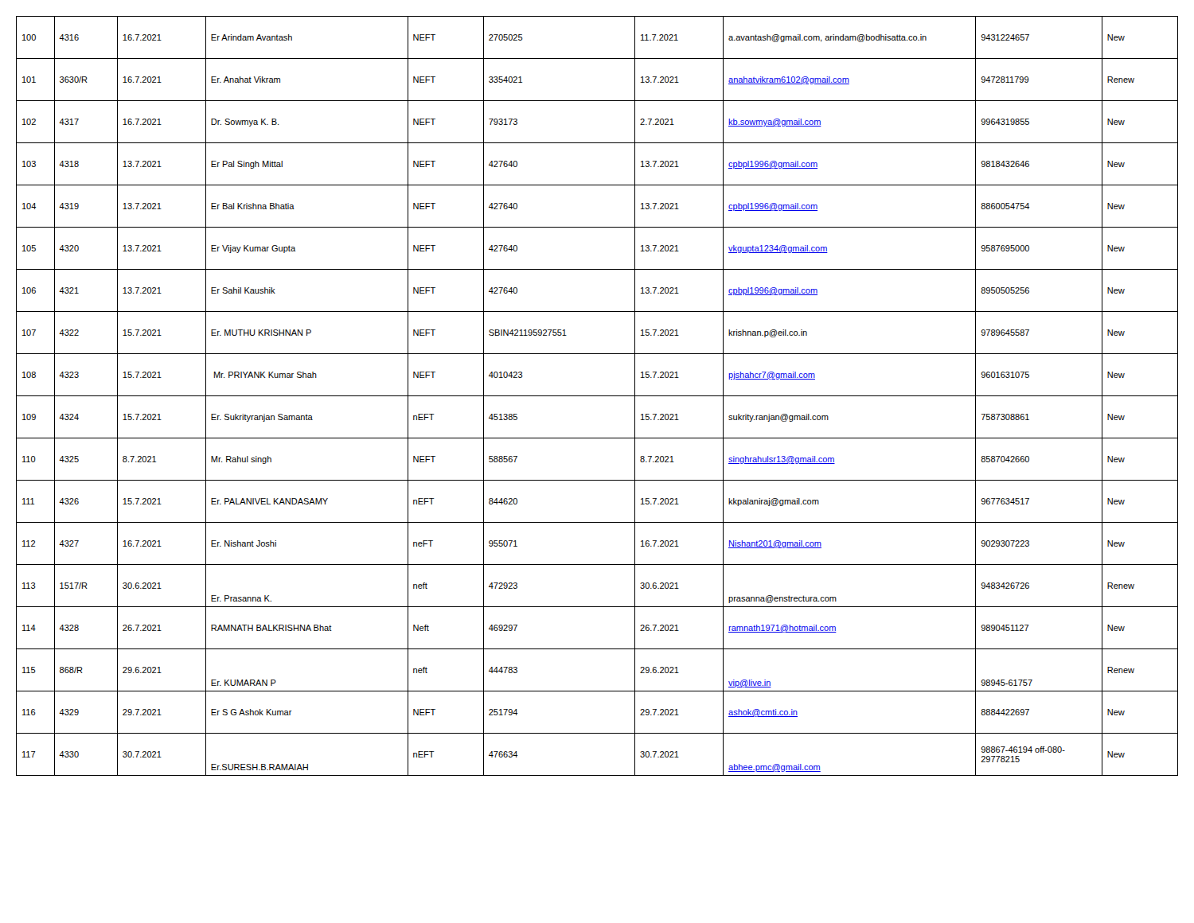| 100 | 4316 | 16.7.2021 | Er Arindam Avantash | NEFT | 2705025 | 11.7.2021 | a.avantash@gmail.com, arindam@bodhisatta.co.in | 9431224657 | New |
| 101 | 3630/R | 16.7.2021 | Er. Anahat Vikram | NEFT | 3354021 | 13.7.2021 | anahatvikram6102@gmail.com | 9472811799 | Renew |
| 102 | 4317 | 16.7.2021 | Dr. Sowmya K. B. | NEFT | 793173 | 2.7.2021 | kb.sowmya@gmail.com | 9964319855 | New |
| 103 | 4318 | 13.7.2021 | Er Pal Singh Mittal | NEFT | 427640 | 13.7.2021 | cpbpl1996@gmail.com | 9818432646 | New |
| 104 | 4319 | 13.7.2021 | Er Bal Krishna Bhatia | NEFT | 427640 | 13.7.2021 | cpbpl1996@gmail.com | 8860054754 | New |
| 105 | 4320 | 13.7.2021 | Er Vijay Kumar Gupta | NEFT | 427640 | 13.7.2021 | vkgupta1234@gmail.com | 9587695000 | New |
| 106 | 4321 | 13.7.2021 | Er Sahil Kaushik | NEFT | 427640 | 13.7.2021 | cpbpl1996@gmail.com | 8950505256 | New |
| 107 | 4322 | 15.7.2021 | Er. MUTHU KRISHNAN P | NEFT | SBIN421195927551 | 15.7.2021 | krishnan.p@eil.co.in | 9789645587 | New |
| 108 | 4323 | 15.7.2021 | Mr. PRIYANK Kumar Shah | NEFT | 4010423 | 15.7.2021 | pjshahcr7@gmail.com | 9601631075 | New |
| 109 | 4324 | 15.7.2021 | Er. Sukrityranjan Samanta | nEFT | 451385 | 15.7.2021 | sukrity.ranjan@gmail.com | 7587308861 | New |
| 110 | 4325 | 8.7.2021 | Mr. Rahul singh | NEFT | 588567 | 8.7.2021 | singhrahulsr13@gmail.com | 8587042660 | New |
| 111 | 4326 | 15.7.2021 | Er. PALANIVEL KANDASAMY | nEFT | 844620 | 15.7.2021 | kkpalaniraj@gmail.com | 9677634517 | New |
| 112 | 4327 | 16.7.2021 | Er. Nishant Joshi | neFT | 955071 | 16.7.2021 | Nishant201@gmail.com | 9029307223 | New |
| 113 | 1517/R | 30.6.2021 | Er. Prasanna K. | neft | 472923 | 30.6.2021 | prasanna@enstrectura.com | 9483426726 | Renew |
| 114 | 4328 | 26.7.2021 | RAMNATH BALKRISHNA Bhat | Neft | 469297 | 26.7.2021 | ramnath1971@hotmail.com | 9890451127 | New |
| 115 | 868/R | 29.6.2021 | Er. KUMARAN P | neft | 444783 | 29.6.2021 | vip@live.in | 98945-61757 | Renew |
| 116 | 4329 | 29.7.2021 | Er S G Ashok Kumar | NEFT | 251794 | 29.7.2021 | ashok@cmti.co.in | 8884422697 | New |
| 117 | 4330 | 30.7.2021 | Er.SURESH.B.RAMAIAH | nEFT | 476634 | 30.7.2021 | abhee.pmc@gmail.com | 98867-46194 off-080-29778215 | New |